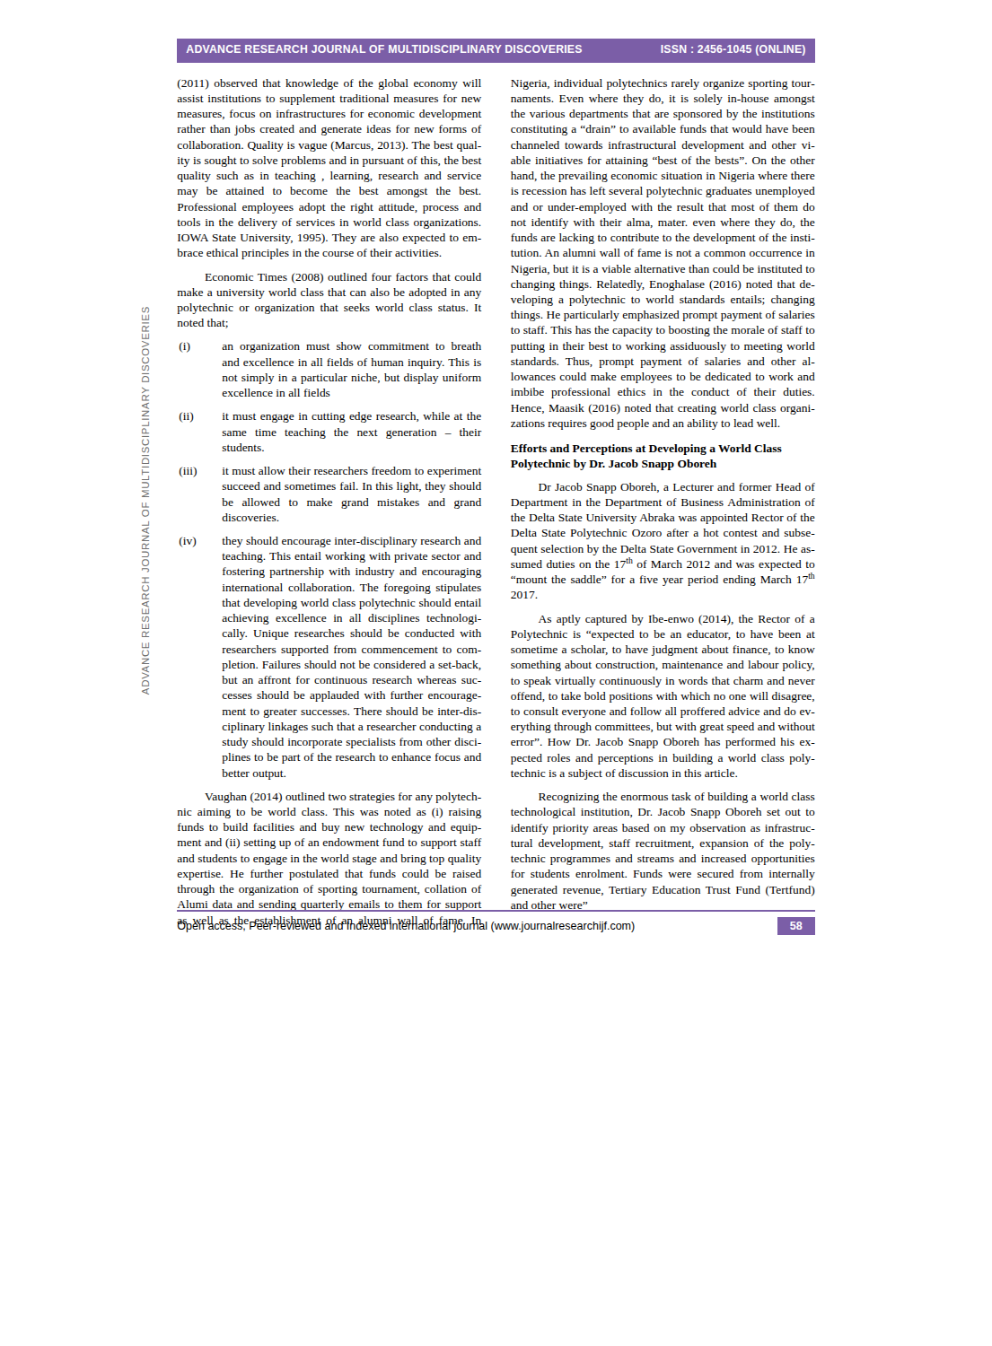ADVANCE RESEARCH JOURNAL OF MULTIDISCIPLINARY DISCOVERIES
ISSN : 2456-1045 (ONLINE)
ADVANCE RESEARCH JOURNAL OF MULTIDISCIPLINARY DISCOVERIES
(2011) observed that knowledge of the global economy will assist institutions to supplement traditional measures for new measures, focus on infrastructures for economic development rather than jobs created and generate ideas for new forms of collaboration. Quality is vague (Marcus, 2013). The best quality is sought to solve problems and in pursuant of this, the best quality such as in teaching , learning, research and service may be attained to become the best amongst the best. Professional employees adopt the right attitude, process and tools in the delivery of services in world class organizations. IOWA State University, 1995). They are also expected to embrace ethical principles in the course of their activities.
Economic Times (2008) outlined four factors that could make a university world class that can also be adopted in any polytechnic or organization that seeks world class status. It noted that;
(i) an organization must show commitment to breath and excellence in all fields of human inquiry. This is not simply in a particular niche, but display uniform excellence in all fields
(ii) it must engage in cutting edge research, while at the same time teaching the next generation – their students.
(iii) it must allow their researchers freedom to experiment succeed and sometimes fail. In this light, they should be allowed to make grand mistakes and grand discoveries.
(iv) they should encourage inter-disciplinary research and teaching. This entail working with private sector and fostering partnership with industry and encouraging international collaboration. The foregoing stipulates that developing world class polytechnic should entail achieving excellence in all disciplines technologically. Unique researches should be conducted with researchers supported from commencement to completion. Failures should not be considered a set-back, but an affront for continuous research whereas successes should be applauded with further encouragement to greater successes. There should be inter-disciplinary linkages such that a researcher conducting a study should incorporate specialists from other disciplines to be part of the research to enhance focus and better output.
Vaughan (2014) outlined two strategies for any polytechnic aiming to be world class. This was noted as (i) raising funds to build facilities and buy new technology and equipment and (ii) setting up of an endowment fund to support staff and students to engage in the world stage and bring top quality expertise. He further postulated that funds could be raised through the organization of sporting tournament, collation of Alumi data and sending quarterly emails to them for support as well as the establishment of an alumni wall of fame. In Nigeria, individual polytechnics rarely organize sporting tournaments. Even where they do, it is solely in-house amongst the various departments that are sponsored by the institutions constituting a “drain” to available funds that would have been channeled towards infrastructural development and other viable initiatives for attaining “best of the bests”. On the other hand, the prevailing economic situation in Nigeria where there is recession has left several polytechnic graduates unemployed and or under-employed with the result that most of them do not identify with their alma, mater. even where they do, the funds are lacking to contribute to the development of the institution. An alumni wall of fame is not a common occurrence in Nigeria, but it is a viable alternative than could be instituted to changing things. Relatedly, Enoghalase (2016) noted that developing a polytechnic to world standards entails; changing things. He particularly emphasized prompt payment of salaries to staff. This has the capacity to boosting the morale of staff to putting in their best to working assiduously to meeting world standards. Thus, prompt payment of salaries and other allowances could make employees to be dedicated to work and imbibe professional ethics in the conduct of their duties. Hence, Maasik (2016) noted that creating world class organizations requires good people and an ability to lead well.
Efforts and Perceptions at Developing a World Class Polytechnic by Dr. Jacob Snapp Oboreh
Dr Jacob Snapp Oboreh, a Lecturer and former Head of Department in the Department of Business Administration of the Delta State University Abraka was appointed Rector of the Delta State Polytechnic Ozoro after a hot contest and subsequent selection by the Delta State Government in 2012. He assumed duties on the 17th of March 2012 and was expected to “mount the saddle” for a five year period ending March 17th 2017.
As aptly captured by Ibe-enwo (2014), the Rector of a Polytechnic is “expected to be an educator, to have been at sometime a scholar, to have judgment about finance, to know something about construction, maintenance and labour policy, to speak virtually continuously in words that charm and never offend, to take bold positions with which no one will disagree, to consult everyone and follow all proffered advice and do everything through committees, but with great speed and without error”. How Dr. Jacob Snapp Oboreh has performed his expected roles and perceptions in building a world class polytechnic is a subject of discussion in this article.
Recognizing the enormous task of building a world class technological institution, Dr. Jacob Snapp Oboreh set out to identify priority areas based on my observation as infrastructural development, staff recruitment, expansion of the polytechnic programmes and streams and increased opportunities for students enrolment. Funds were secured from internally generated revenue, Tertiary Education Trust Fund (Tertfund) and other were”
Open access, Peer-reviewed and Indexed international journal (www.journalresearchijf.com)
58